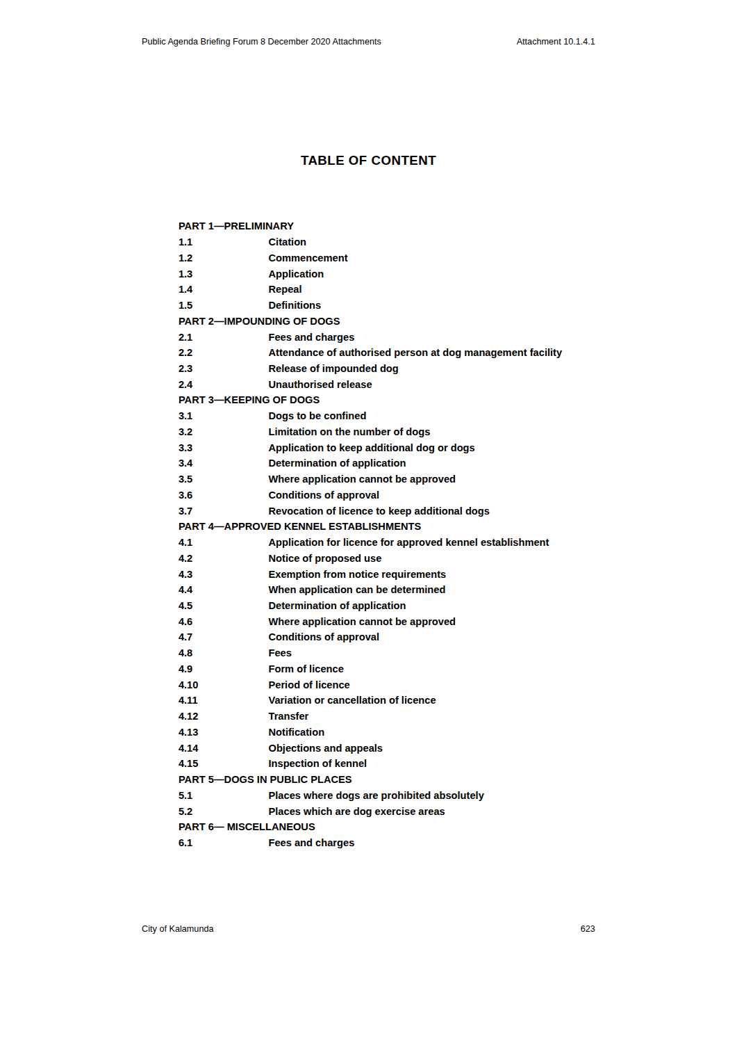Public Agenda Briefing Forum 8 December 2020 Attachments
Attachment 10.1.4.1
TABLE OF CONTENT
PART 1—PRELIMINARY
1.1 Citation
1.2 Commencement
1.3 Application
1.4 Repeal
1.5 Definitions
PART 2—IMPOUNDING OF DOGS
2.1 Fees and charges
2.2 Attendance of authorised person at dog management facility
2.3 Release of impounded dog
2.4 Unauthorised release
PART 3—KEEPING OF DOGS
3.1 Dogs to be confined
3.2 Limitation on the number of dogs
3.3 Application to keep additional dog or dogs
3.4 Determination of application
3.5 Where application cannot be approved
3.6 Conditions of approval
3.7 Revocation of licence to keep additional dogs
PART 4—APPROVED KENNEL ESTABLISHMENTS
4.1 Application for licence for approved kennel establishment
4.2 Notice of proposed use
4.3 Exemption from notice requirements
4.4 When application can be determined
4.5 Determination of application
4.6 Where application cannot be approved
4.7 Conditions of approval
4.8 Fees
4.9 Form of licence
4.10 Period of licence
4.11 Variation or cancellation of licence
4.12 Transfer
4.13 Notification
4.14 Objections and appeals
4.15 Inspection of kennel
PART 5—DOGS IN PUBLIC PLACES
5.1 Places where dogs are prohibited absolutely
5.2 Places which are dog exercise areas
PART 6— MISCELLANEOUS
6.1 Fees and charges
City of Kalamunda
623